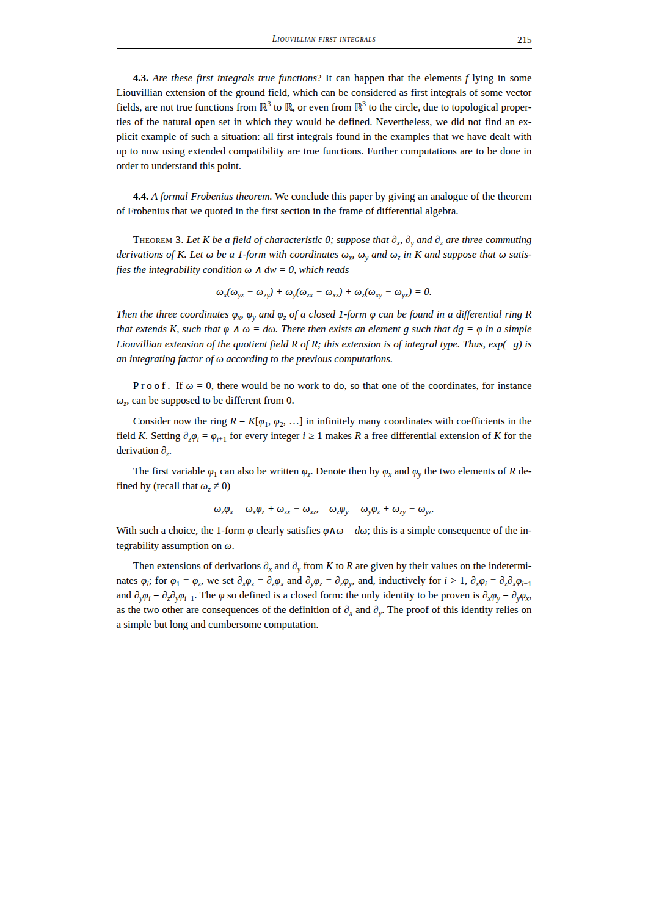Liouvillian first integrals 215
4.3. Are these first integrals true functions? It can happen that the elements f lying in some Liouvillian extension of the ground field, which can be considered as first integrals of some vector fields, are not true functions from ℝ3 to ℝ, or even from ℝ3 to the circle, due to topological properties of the natural open set in which they would be defined. Nevertheless, we did not find an explicit example of such a situation: all first integrals found in the examples that we have dealt with up to now using extended compatibility are true functions. Further computations are to be done in order to understand this point.
4.4. A formal Frobenius theorem. We conclude this paper by giving an analogue of the theorem of Frobenius that we quoted in the first section in the frame of differential algebra.
Theorem 3. Let K be a field of characteristic 0; suppose that ∂x, ∂y and ∂z are three commuting derivations of K. Let ω be a 1-form with coordinates ωx, ωy and ωz in K and suppose that ω satisfies the integrability condition ω ∧ dw = 0, which reads
ωx(ωyz − ωzy) + ωy(ωzx − ωxz) + ωz(ωxy − ωyx) = 0.
Then the three coordinates φx, φy and φz of a closed 1-form φ can be found in a differential ring R that extends K, such that φ ∧ ω = dω. There then exists an element g such that dg = φ in a simple Liouvillian extension of the quotient field R of R; this extension is of integral type. Thus, exp(−g) is an integrating factor of ω according to the previous computations.
Proof. If ω = 0, there would be no work to do, so that one of the coordinates, for instance ωz, can be supposed to be different from 0.
Consider now the ring R = K[φ1, φ2, …] in infinitely many coordinates with coefficients in the field K. Setting ∂zφi = φi+1 for every integer i ≥ 1 makes R a free differential extension of K for the derivation ∂z.
The first variable φ1 can also be written φz. Denote then by φx and φy the two elements of R defined by (recall that ωz ≠ 0)
ωzφx = ωxφz + ωzx − ωxz, ωzφy = ωyφz + ωzy − ωyz.
With such a choice, the 1-form φ clearly satisfies φ∧ω = dω; this is a simple consequence of the integrability assumption on ω.
Then extensions of derivations ∂x and ∂y from K to R are given by their values on the indeterminates φi; for φ1 = φz, we set ∂xφz = ∂zφx and ∂yφz = ∂zφy, and, inductively for i > 1, ∂xφi = ∂z∂xφi−1 and ∂yφi = ∂z∂yφi−1. The φ so defined is a closed form: the only identity to be proven is ∂xφy = ∂yφx, as the two other are consequences of the definition of ∂x and ∂y. The proof of this identity relies on a simple but long and cumbersome computation.